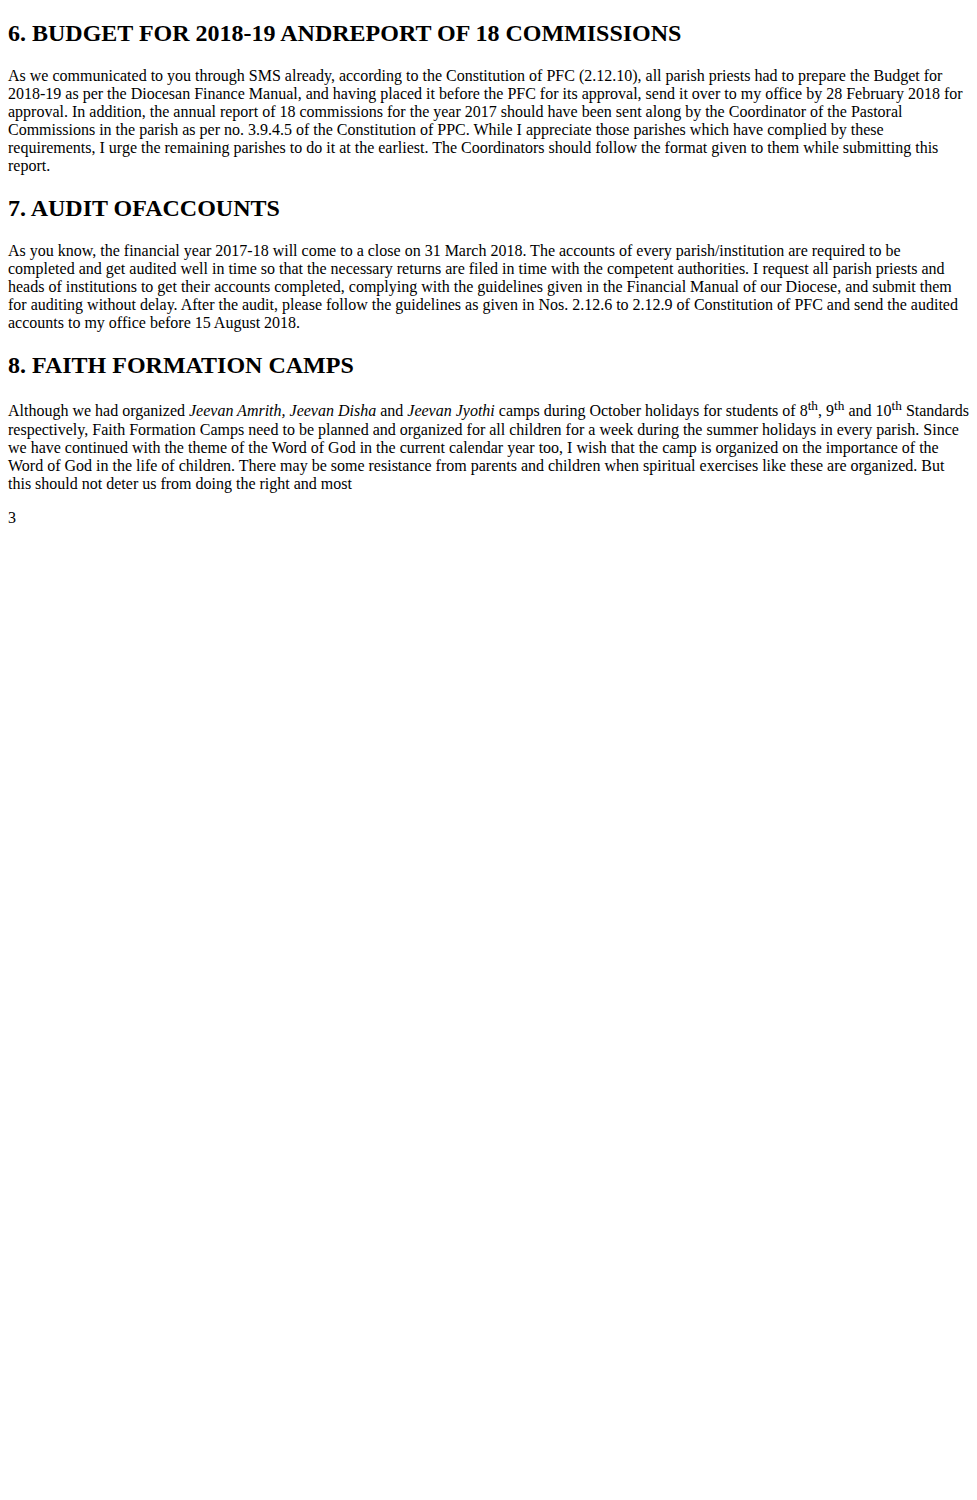6. BUDGET FOR 2018-19 ANDREPORT OF 18 COMMISSIONS
As we communicated to you through SMS already, according to the Constitution of PFC (2.12.10), all parish priests had to prepare the Budget for 2018-19 as per the Diocesan Finance Manual, and having placed it before the PFC for its approval, send it over to my office by 28 February 2018 for approval. In addition, the annual report of 18 commissions for the year 2017 should have been sent along by the Coordinator of the Pastoral Commissions in the parish as per no. 3.9.4.5 of the Constitution of PPC. While I appreciate those parishes which have complied by these requirements, I urge the remaining parishes to do it at the earliest. The Coordinators should follow the format given to them while submitting this report.
7. AUDIT OFACCOUNTS
As you know, the financial year 2017-18 will come to a close on 31 March 2018. The accounts of every parish/institution are required to be completed and get audited well in time so that the necessary returns are filed in time with the competent authorities. I request all parish priests and heads of institutions to get their accounts completed, complying with the guidelines given in the Financial Manual of our Diocese, and submit them for auditing without delay. After the audit, please follow the guidelines as given in Nos. 2.12.6 to 2.12.9 of Constitution of PFC and send the audited accounts to my office before 15 August 2018.
8. FAITH FORMATION CAMPS
Although we had organized Jeevan Amrith, Jeevan Disha and Jeevan Jyothi camps during October holidays for students of 8th, 9th and 10th Standards respectively, Faith Formation Camps need to be planned and organized for all children for a week during the summer holidays in every parish. Since we have continued with the theme of the Word of God in the current calendar year too, I wish that the camp is organized on the importance of the Word of God in the life of children. There may be some resistance from parents and children when spiritual exercises like these are organized. But this should not deter us from doing the right and most
3